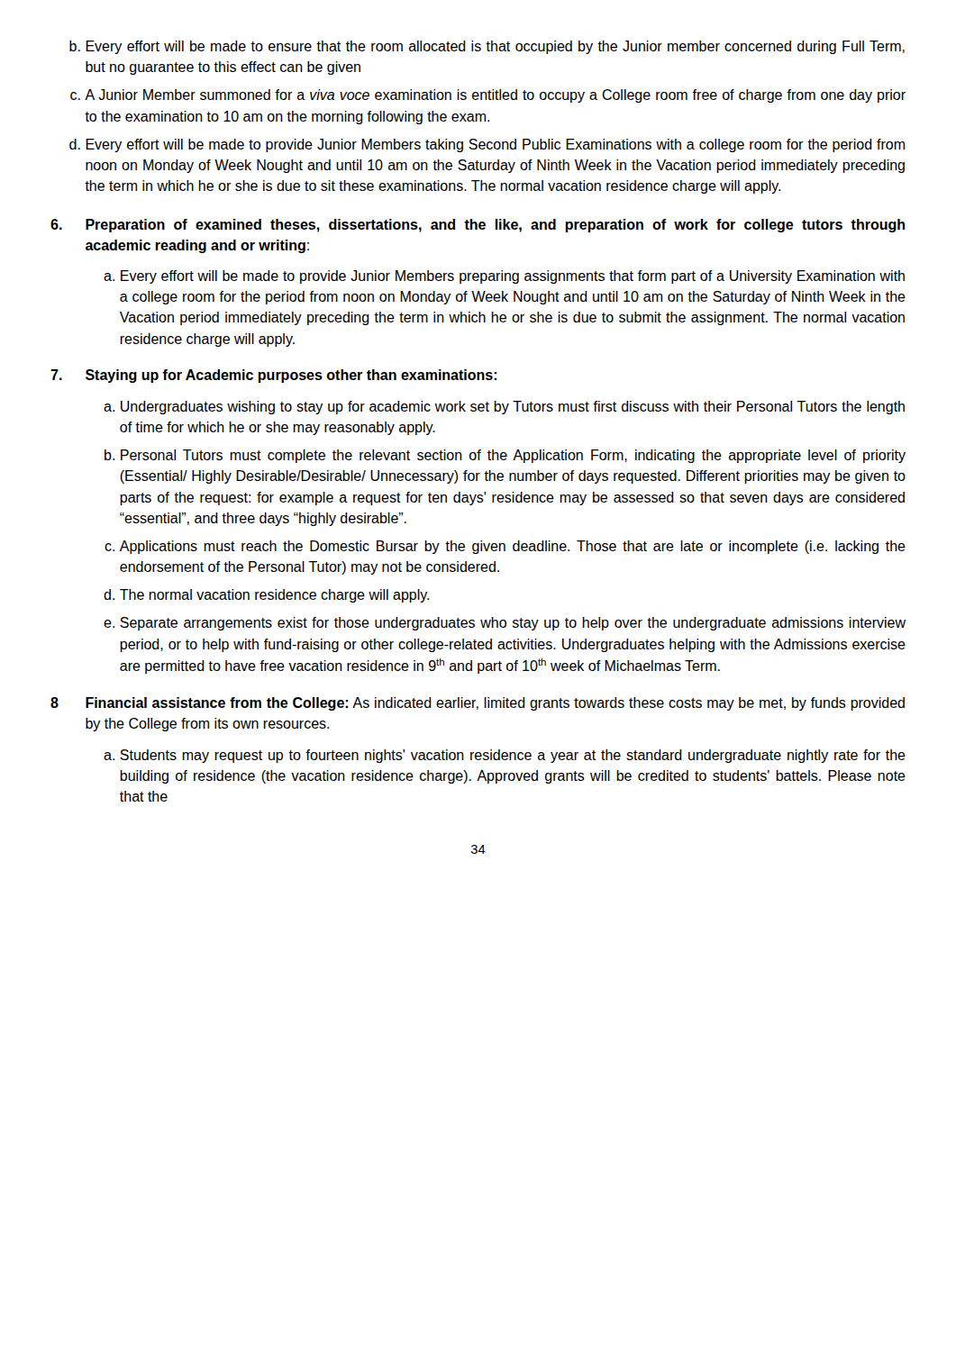Every effort will be made to ensure that the room allocated is that occupied by the Junior member concerned during Full Term, but no guarantee to this effect can be given
A Junior Member summoned for a viva voce examination is entitled to occupy a College room free of charge from one day prior to the examination to 10 am on the morning following the exam.
Every effort will be made to provide Junior Members taking Second Public Examinations with a college room for the period from noon on Monday of Week Nought and until 10 am on the Saturday of Ninth Week in the Vacation period immediately preceding the term in which he or she is due to sit these examinations. The normal vacation residence charge will apply.
6. Preparation of examined theses, dissertations, and the like, and preparation of work for college tutors through academic reading and or writing:
Every effort will be made to provide Junior Members preparing assignments that form part of a University Examination with a college room for the period from noon on Monday of Week Nought and until 10 am on the Saturday of Ninth Week in the Vacation period immediately preceding the term in which he or she is due to submit the assignment. The normal vacation residence charge will apply.
7. Staying up for Academic purposes other than examinations:
Undergraduates wishing to stay up for academic work set by Tutors must first discuss with their Personal Tutors the length of time for which he or she may reasonably apply.
Personal Tutors must complete the relevant section of the Application Form, indicating the appropriate level of priority (Essential/ Highly Desirable/Desirable/ Unnecessary) for the number of days requested. Different priorities may be given to parts of the request: for example a request for ten days' residence may be assessed so that seven days are considered “essential”, and three days “highly desirable”.
Applications must reach the Domestic Bursar by the given deadline. Those that are late or incomplete (i.e. lacking the endorsement of the Personal Tutor) may not be considered.
The normal vacation residence charge will apply.
Separate arrangements exist for those undergraduates who stay up to help over the undergraduate admissions interview period, or to help with fund-raising or other college-related activities. Undergraduates helping with the Admissions exercise are permitted to have free vacation residence in 9th and part of 10th week of Michaelmas Term.
8 Financial assistance from the College: As indicated earlier, limited grants towards these costs may be met, by funds provided by the College from its own resources.
Students may request up to fourteen nights' vacation residence a year at the standard undergraduate nightly rate for the building of residence (the vacation residence charge). Approved grants will be credited to students' battels. Please note that the
34